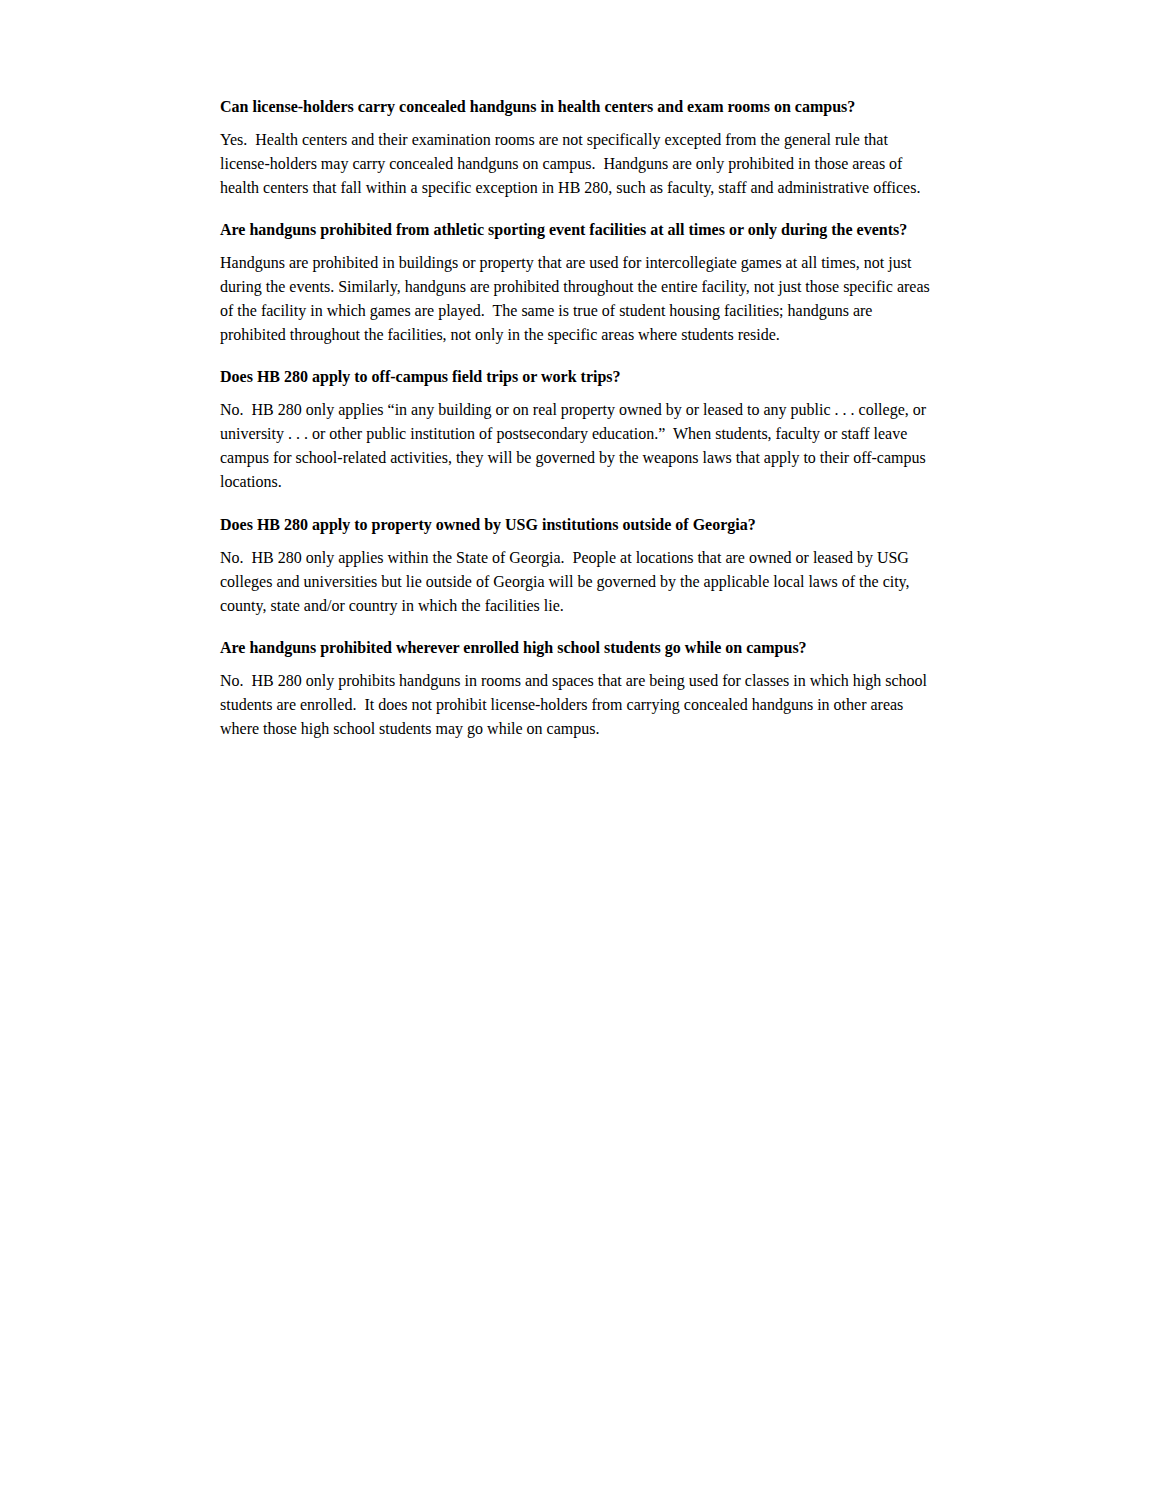Can license-holders carry concealed handguns in health centers and exam rooms on campus?
Yes. Health centers and their examination rooms are not specifically excepted from the general rule that license-holders may carry concealed handguns on campus. Handguns are only prohibited in those areas of health centers that fall within a specific exception in HB 280, such as faculty, staff and administrative offices.
Are handguns prohibited from athletic sporting event facilities at all times or only during the events?
Handguns are prohibited in buildings or property that are used for intercollegiate games at all times, not just during the events. Similarly, handguns are prohibited throughout the entire facility, not just those specific areas of the facility in which games are played. The same is true of student housing facilities; handguns are prohibited throughout the facilities, not only in the specific areas where students reside.
Does HB 280 apply to off-campus field trips or work trips?
No. HB 280 only applies “in any building or on real property owned by or leased to any public . . . college, or university . . . or other public institution of postsecondary education.” When students, faculty or staff leave campus for school-related activities, they will be governed by the weapons laws that apply to their off-campus locations.
Does HB 280 apply to property owned by USG institutions outside of Georgia?
No. HB 280 only applies within the State of Georgia. People at locations that are owned or leased by USG colleges and universities but lie outside of Georgia will be governed by the applicable local laws of the city, county, state and/or country in which the facilities lie.
Are handguns prohibited wherever enrolled high school students go while on campus?
No. HB 280 only prohibits handguns in rooms and spaces that are being used for classes in which high school students are enrolled. It does not prohibit license-holders from carrying concealed handguns in other areas where those high school students may go while on campus.